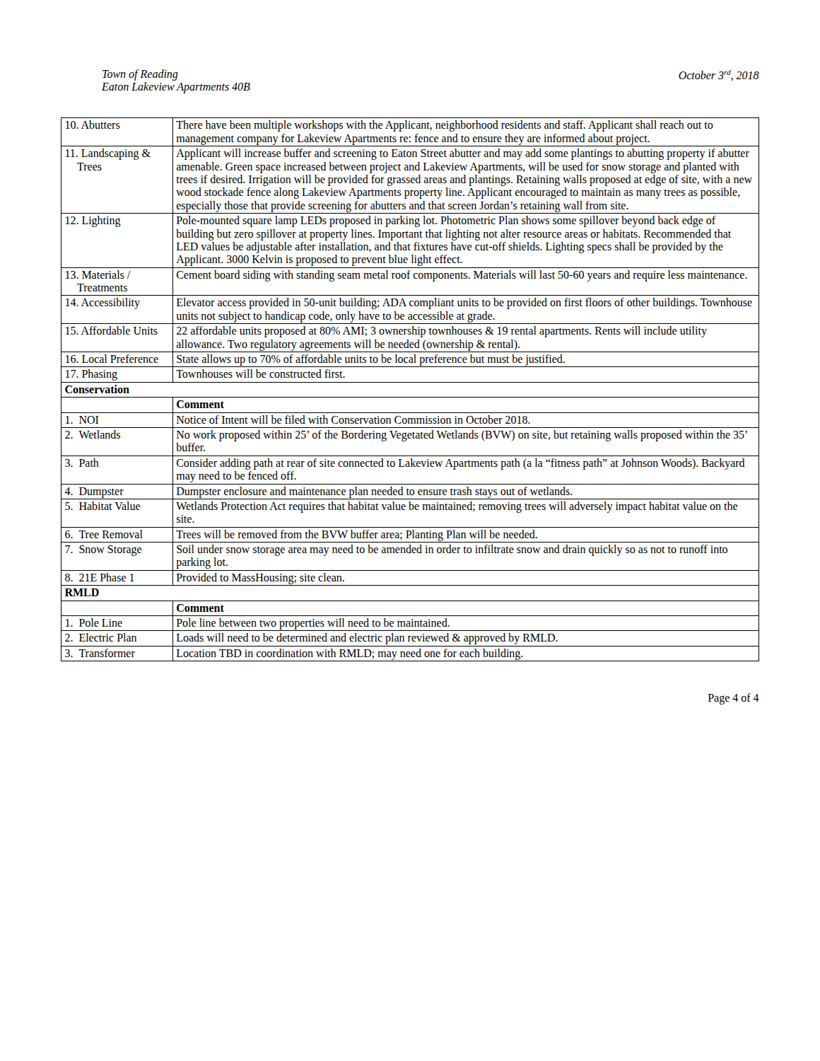Town of Reading
Eaton Lakeview Apartments 40B
October 3rd, 2018
| 10. Abutters | There have been multiple workshops with the Applicant, neighborhood residents and staff. Applicant shall reach out to management company for Lakeview Apartments re: fence and to ensure they are informed about project. |
| 11. Landscaping & Trees | Applicant will increase buffer and screening to Eaton Street abutter and may add some plantings to abutting property if abutter amenable. Green space increased between project and Lakeview Apartments, will be used for snow storage and planted with trees if desired. Irrigation will be provided for grassed areas and plantings. Retaining walls proposed at edge of site, with a new wood stockade fence along Lakeview Apartments property line. Applicant encouraged to maintain as many trees as possible, especially those that provide screening for abutters and that screen Jordan’s retaining wall from site. |
| 12. Lighting | Pole-mounted square lamp LEDs proposed in parking lot. Photometric Plan shows some spillover beyond back edge of building but zero spillover at property lines. Important that lighting not alter resource areas or habitats. Recommended that LED values be adjustable after installation, and that fixtures have cut-off shields. Lighting specs shall be provided by the Applicant. 3000 Kelvin is proposed to prevent blue light effect. |
| 13. Materials / Treatments | Cement board siding with standing seam metal roof components. Materials will last 50-60 years and require less maintenance. |
| 14. Accessibility | Elevator access provided in 50-unit building; ADA compliant units to be provided on first floors of other buildings. Townhouse units not subject to handicap code, only have to be accessible at grade. |
| 15. Affordable Units | 22 affordable units proposed at 80% AMI; 3 ownership townhouses & 19 rental apartments. Rents will include utility allowance. Two regulatory agreements will be needed (ownership & rental). |
| 16. Local Preference | State allows up to 70% of affordable units to be local preference but must be justified. |
| 17. Phasing | Townhouses will be constructed first. |
| Conservation |
| | Comment |
| 1. NOI | Notice of Intent will be filed with Conservation Commission in October 2018. |
| 2. Wetlands | No work proposed within 25’ of the Bordering Vegetated Wetlands (BVW) on site, but retaining walls proposed within the 35’ buffer. |
| 3. Path | Consider adding path at rear of site connected to Lakeview Apartments path (a la “fitness path” at Johnson Woods). Backyard may need to be fenced off. |
| 4. Dumpster | Dumpster enclosure and maintenance plan needed to ensure trash stays out of wetlands. |
| 5. Habitat Value | Wetlands Protection Act requires that habitat value be maintained; removing trees will adversely impact habitat value on the site. |
| 6. Tree Removal | Trees will be removed from the BVW buffer area; Planting Plan will be needed. |
| 7. Snow Storage | Soil under snow storage area may need to be amended in order to infiltrate snow and drain quickly so as not to runoff into parking lot. |
| 8. 21E Phase 1 | Provided to MassHousing; site clean. |
| RMLD |
| | Comment |
| 1. Pole Line | Pole line between two properties will need to be maintained. |
| 2. Electric Plan | Loads will need to be determined and electric plan reviewed & approved by RMLD. |
| 3. Transformer | Location TBD in coordination with RMLD; may need one for each building. |
Page 4 of 4